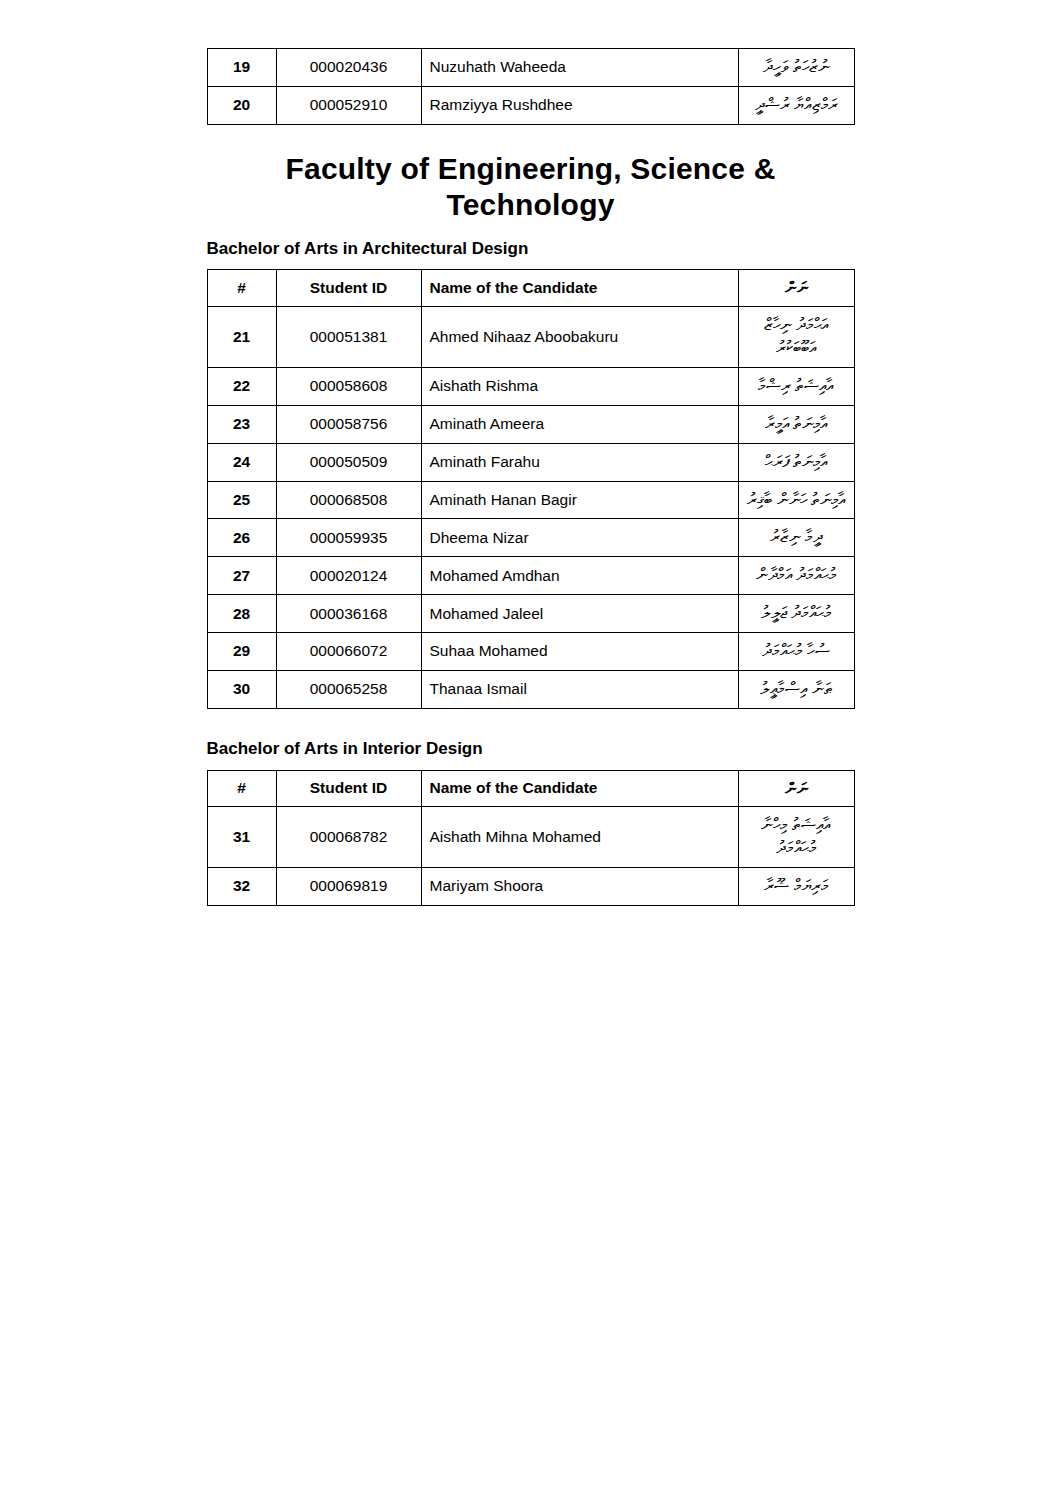| 19 | 000020436 | Nuzuhath Waheeda | ނުޒުހަތު ވަހީދާ |
| 20 | 000052910 | Ramziyya Rushdhee | ރަމްޒިއްޔާ ރުޝްދީ |
Faculty of Engineering, Science & Technology
Bachelor of Arts in Architectural Design
| # | Student ID | Name of the Candidate | ނަން |
| --- | --- | --- | --- |
| 21 | 000051381 | Ahmed Nihaaz Aboobakuru | އަޙްމަދު ނިހާޒް އަބޫބަކުރު |
| 22 | 000058608 | Aishath Rishma | އާއިޝަތު ރިޝްމާ |
| 23 | 000058756 | Aminath Ameera | އާމިނަތު އަމީރާ |
| 24 | 000050509 | Aminath Farahu | އާމިނަތު ފަރަޙް |
| 25 | 000068508 | Aminath Hanan Bagir | އާމިނަތު ހަނާން ބާޤިރު |
| 26 | 000059935 | Dheema Nizar | ދީމާ ނިޒާރު |
| 27 | 000020124 | Mohamed Amdhan | މުޙައްމަދު އަމްދާން |
| 28 | 000036168 | Mohamed Jaleel | މުޙައްމަދު ޖަލީލު |
| 29 | 000066072 | Suhaa Mohamed | ސުހާ މުޙައްމަދު |
| 30 | 000065258 | Thanaa Ismail | ޠަނާ އިސްމާޢީލު |
Bachelor of Arts in Interior Design
| # | Student ID | Name of the Candidate | ނަން |
| --- | --- | --- | --- |
| 31 | 000068782 | Aishath Mihna Mohamed | އާއިޝަތު މިހްނާ މުޙައްމަދު |
| 32 | 000069819 | Mariyam Shoora | މަރިޔަމް ޝޫރާ |